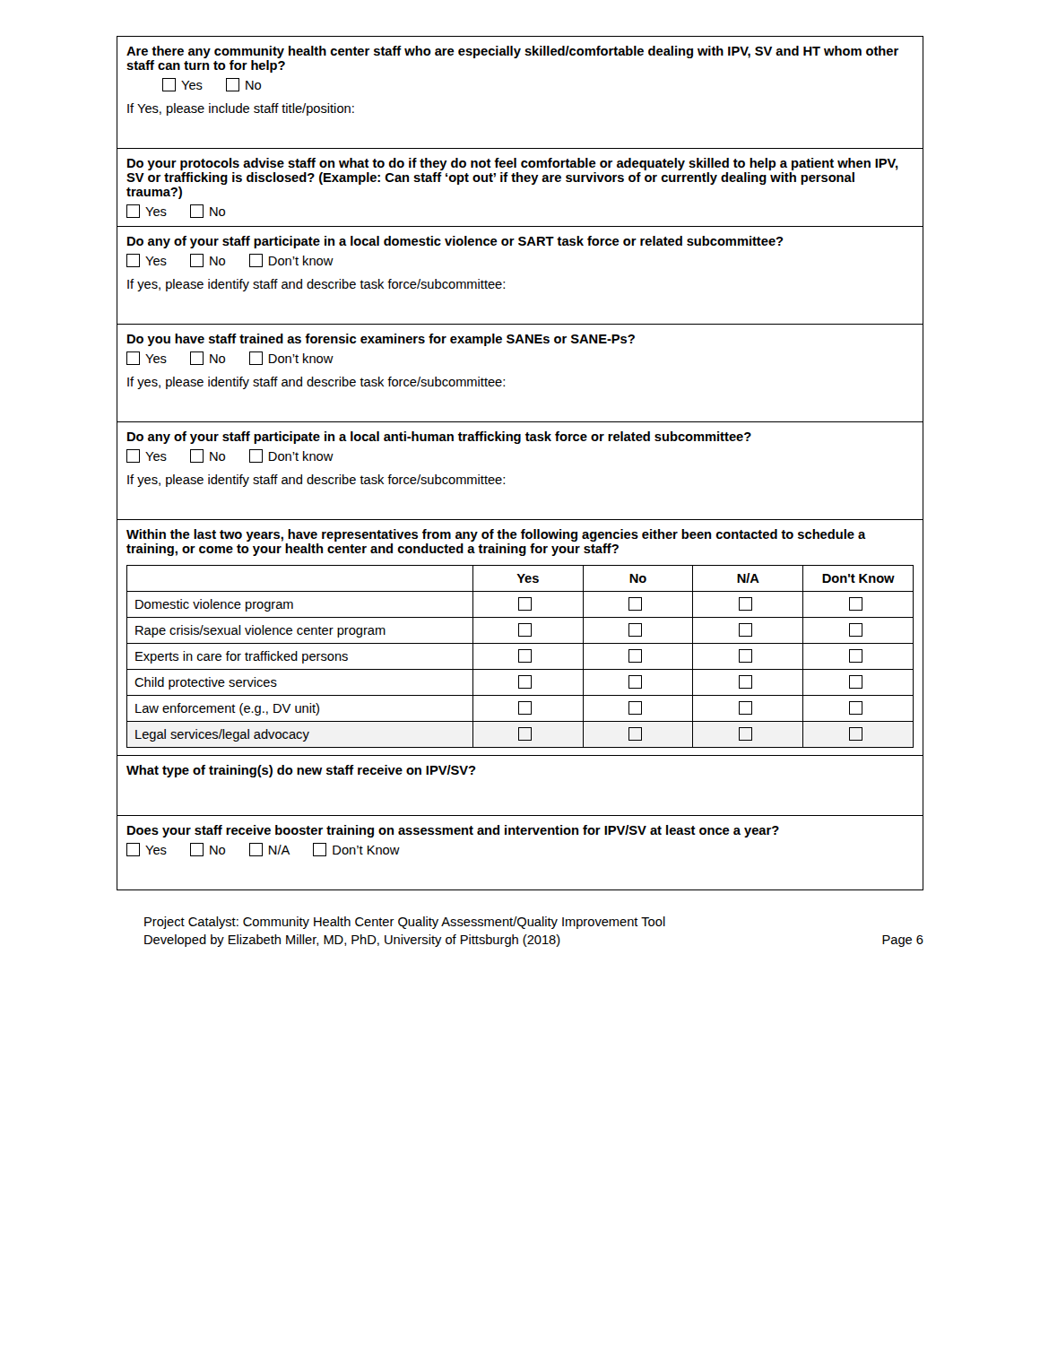| Are there any community health center staff who are especially skilled/comfortable dealing with IPV, SV and HT whom other staff can turn to for help? Yes No If Yes, please include staff title/position: |
| Do your protocols advise staff on what to do if they do not feel comfortable or adequately skilled to help a patient when IPV, SV or trafficking is disclosed? (Example: Can staff ‘opt out’ if they are survivors of or currently dealing with personal trauma?) Yes No |
| Do any of your staff participate in a local domestic violence or SART task force or related subcommittee? Yes No Don’t know If yes, please identify staff and describe task force/subcommittee: |
| Do you have staff trained as forensic examiners for example SANEs or SANE-Ps? Yes No Don’t know If yes, please identify staff and describe task force/subcommittee: |
| Do any of your staff participate in a local anti-human trafficking task force or related subcommittee? Yes No Don’t know If yes, please identify staff and describe task force/subcommittee: |
| Within the last two years, have representatives from any of the following agencies either been contacted to schedule a training, or come to your health center and conducted a training for your staff? / / Yes / No / N/A / Don't Know / / --- / --- / --- / --- / --- / / Domestic violence program / / / / / / Rape crisis/sexual violence center program / / / / / / Experts in care for trafficked persons / / / / / / Child protective services / / / / / / Law enforcement (e.g., DV unit) / / / / / / Legal services/legal advocacy / / / / / |
| What type of training(s) do new staff receive on IPV/SV? |
| Does your staff receive booster training on assessment and intervention for IPV/SV at least once a year? Yes No N/A Don’t Know |
Project Catalyst: Community Health Center Quality Assessment/Quality Improvement Tool
Developed by Elizabeth Miller, MD, PhD, University of Pittsburgh (2018)
Page 6